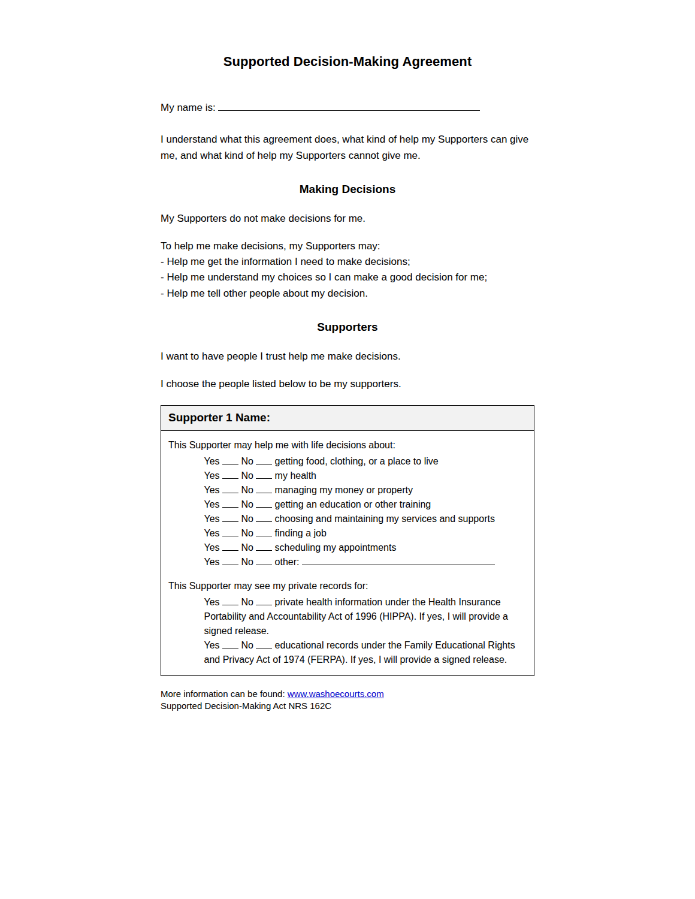Supported Decision-Making Agreement
My name is:
I understand what this agreement does, what kind of help my Supporters can give me, and what kind of help my Supporters cannot give me.
Making Decisions
My Supporters do not make decisions for me.
To help me make decisions, my Supporters may:
- Help me get the information I need to make decisions;
- Help me understand my choices so I can make a good decision for me;
- Help me tell other people about my decision.
Supporters
I want to have people I trust help me make decisions.
I choose the people listed below to be my supporters.
Supporter 1 Name:
This Supporter may help me with life decisions about:
Yes No getting food, clothing, or a place to live
Yes No my health
Yes No managing my money or property
Yes No getting an education or other training
Yes No choosing and maintaining my services and supports
Yes No finding a job
Yes No scheduling my appointments
Yes No other:
This Supporter may see my private records for:
Yes No private health information under the Health Insurance Portability and Accountability Act of 1996 (HIPPA). If yes, I will provide a signed release.
Yes No educational records under the Family Educational Rights and Privacy Act of 1974 (FERPA). If yes, I will provide a signed release.
More information can be found: www.washoecourts.com
Supported Decision-Making Act NRS 162C